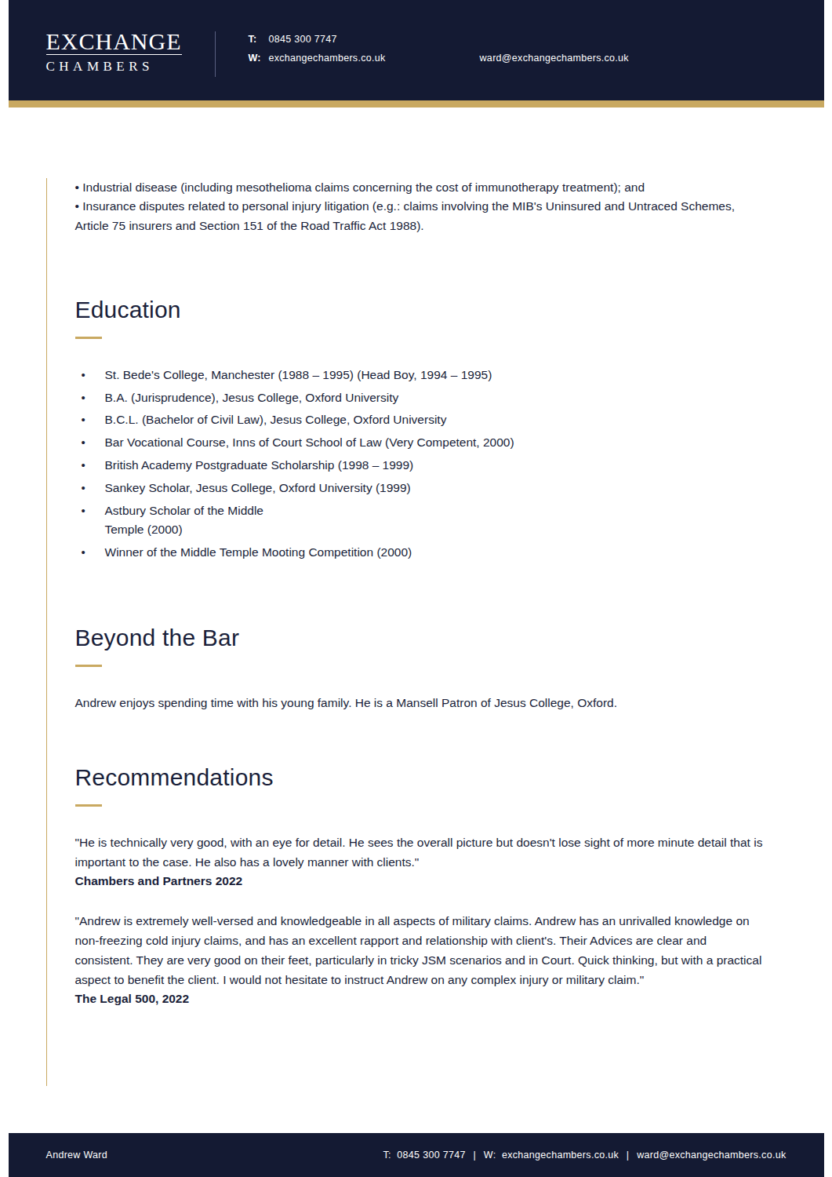EXCHANGE
CHAMBERS
T: 0845 300 7747
W: exchangechambers.co.uk ward@exchangechambers.co.uk
• Industrial disease (including mesothelioma claims concerning the cost of immunotherapy treatment); and
• Insurance disputes related to personal injury litigation (e.g.: claims involving the MIB's Uninsured and Untraced Schemes, Article 75 insurers and Section 151 of the Road Traffic Act 1988).
Education
St. Bede's College, Manchester (1988 – 1995) (Head Boy, 1994 – 1995)
B.A. (Jurisprudence), Jesus College, Oxford University
B.C.L. (Bachelor of Civil Law), Jesus College, Oxford University
Bar Vocational Course, Inns of Court School of Law (Very Competent, 2000)
British Academy Postgraduate Scholarship (1998 – 1999)
Sankey Scholar, Jesus College, Oxford University (1999)
Astbury Scholar of the Middle
Temple (2000)
Winner of the Middle Temple Mooting Competition (2000)
Beyond the Bar
Andrew enjoys spending time with his young family. He is a Mansell Patron of Jesus College, Oxford.
Recommendations
"He is technically very good, with an eye for detail. He sees the overall picture but doesn't lose sight of more minute detail that is important to the case. He also has a lovely manner with clients." Chambers and Partners 2022
"Andrew is extremely well-versed and knowledgeable in all aspects of military claims. Andrew has an unrivalled knowledge on non-freezing cold injury claims, and has an excellent rapport and relationship with client's. Their Advices are clear and consistent. They are very good on their feet, particularly in tricky JSM scenarios and in Court. Quick thinking, but with a practical aspect to benefit the client. I would not hesitate to instruct Andrew on any complex injury or military claim." The Legal 500, 2022
Andrew Ward
T: 0845 300 7747 | W: exchangechambers.co.uk | ward@exchangechambers.co.uk